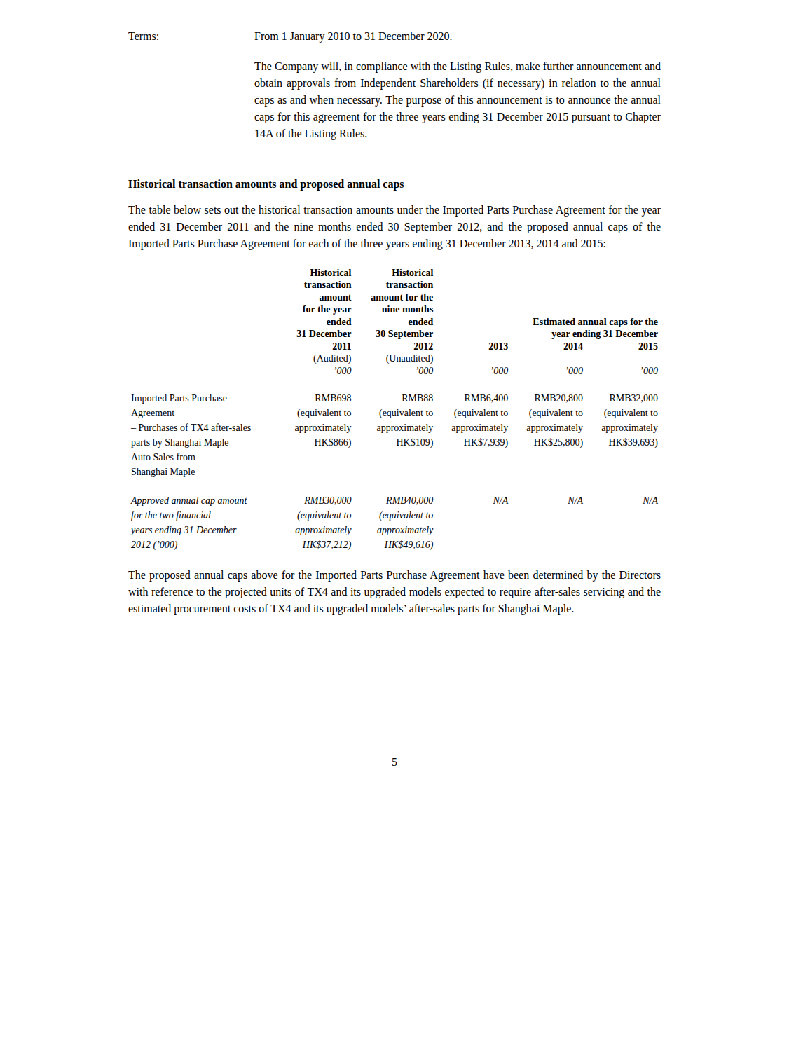Terms:
From 1 January 2010 to 31 December 2020.
The Company will, in compliance with the Listing Rules, make further announcement and obtain approvals from Independent Shareholders (if necessary) in relation to the annual caps as and when necessary. The purpose of this announcement is to announce the annual caps for this agreement for the three years ending 31 December 2015 pursuant to Chapter 14A of the Listing Rules.
Historical transaction amounts and proposed annual caps
The table below sets out the historical transaction amounts under the Imported Parts Purchase Agreement for the year ended 31 December 2011 and the nine months ended 30 September 2012, and the proposed annual caps of the Imported Parts Purchase Agreement for each of the three years ending 31 December 2013, 2014 and 2015:
| | Historical transaction amount for the year ended 31 December | Historical transaction amount for the nine months ended 30 September | Estimated annual caps for the year ending 31 December |
| --- | --- | --- | --- |
| 2011 | 2012 | 2013 | 2014 | 2015 |
| | (Audited) | (Unaudited) | | | |
| | ’000 | ’000 | ’000 | ’000 | ’000 |
| Imported Parts Purchase | RMB698 | RMB88 | RMB6,400 | RMB20,800 | RMB32,000 |
| Agreement | (equivalent to | (equivalent to | (equivalent to | (equivalent to | (equivalent to |
| – Purchases of TX4 after-sales | approximately | approximately | approximately | approximately | approximately |
| parts by Shanghai Maple | HK$866) | HK$109) | HK$7,939) | HK$25,800) | HK$39,693) |
| Auto Sales from | | | | | |
| Shanghai Maple | | | | | |
| Approved annual cap amount | RMB30,000 | RMB40,000 | N/A | N/A | N/A |
| for the two financial | (equivalent to | (equivalent to | | | |
| years ending 31 December | approximately | approximately | | | |
| 2012 (’000) | HK$37,212) | HK$49,616) | | | |
The proposed annual caps above for the Imported Parts Purchase Agreement have been determined by the Directors with reference to the projected units of TX4 and its upgraded models expected to require after-sales servicing and the estimated procurement costs of TX4 and its upgraded models’ after-sales parts for Shanghai Maple.
5